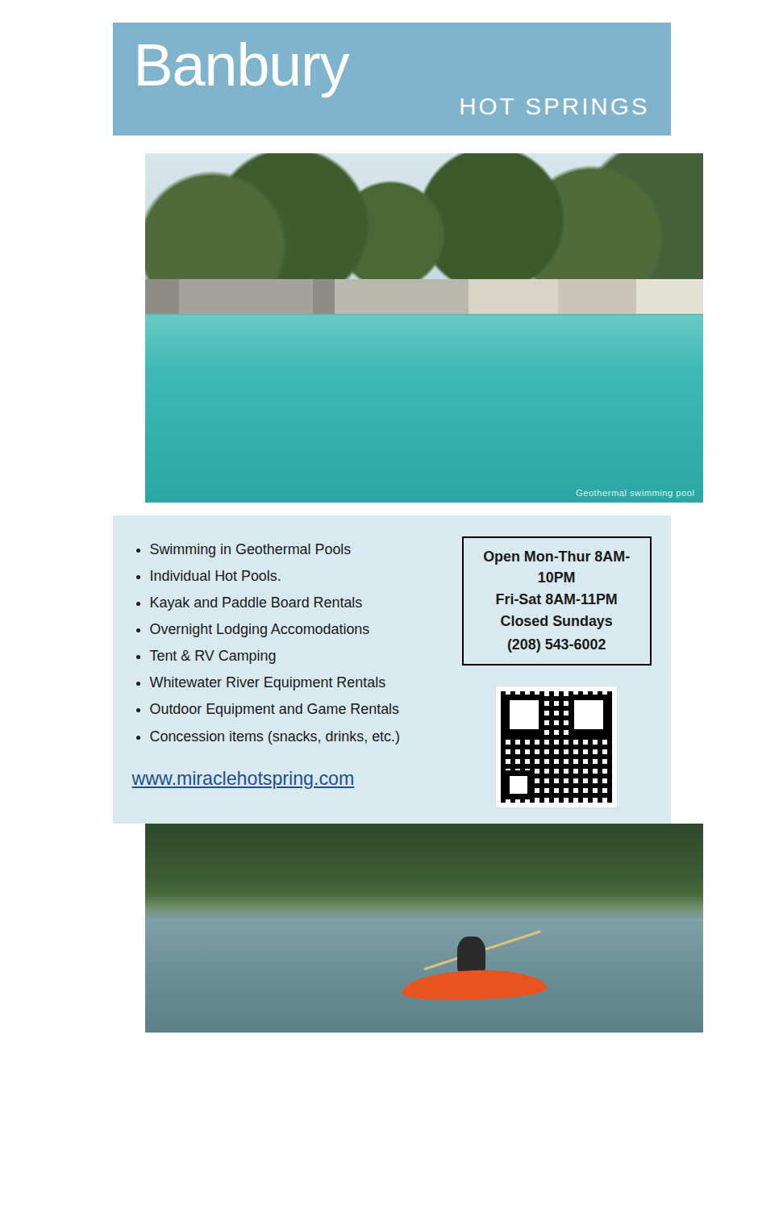BanburyHOT SPRINGS
Geothermal swimming pool
Swimming in Geothermal Pools
Individual Hot Pools.
Kayak and Paddle Board Rentals
Overnight Lodging Accomodations
Tent & RV Camping
Whitewater River Equipment Rentals
Outdoor Equipment and Game Rentals
Concession items (snacks, drinks, etc.)
www.miraclehotspring.com
Open Mon-Thur 8AM-10PM
Fri-Sat 8AM-11PM
Closed Sundays (208) 543-6002